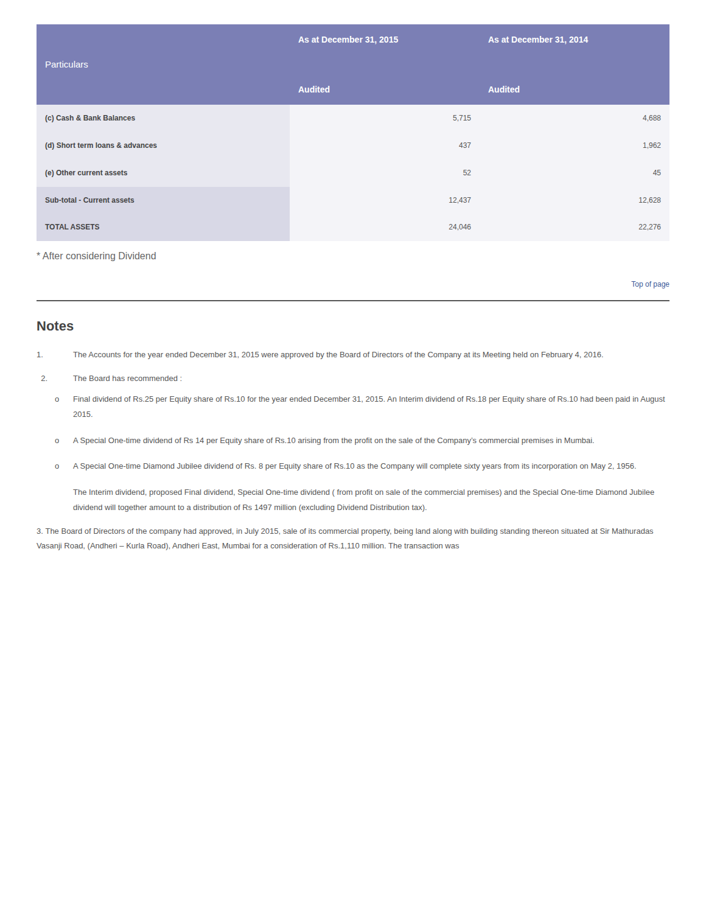| Particulars | As at December 31, 2015 Audited | As at December 31, 2014 Audited |
| --- | --- | --- |
| (c) Cash & Bank Balances | 5,715 | 4,688 |
| (d) Short term loans & advances | 437 | 1,962 |
| (e) Other current assets | 52 | 45 |
| Sub-total - Current assets | 12,437 | 12,628 |
| TOTAL ASSETS | 24,046 | 22,276 |
* After considering Dividend
Top of page
Notes
1. The Accounts for the year ended December 31, 2015 were approved by the Board of Directors of the Company at its Meeting held on February 4, 2016.
2. The Board has recommended :
Final dividend of Rs.25 per Equity share of Rs.10 for the year ended December 31, 2015. An Interim dividend of Rs.18 per Equity share of Rs.10 had been paid in August 2015.
A Special One-time dividend of Rs 14 per Equity share of Rs.10 arising from the profit on the sale of the Company’s commercial premises in Mumbai.
A Special One-time Diamond Jubilee dividend of Rs. 8 per Equity share of Rs.10 as the Company will complete sixty years from its incorporation on May 2, 1956.
The Interim dividend, proposed Final dividend, Special One-time dividend ( from profit on sale of the commercial premises) and the Special One-time Diamond Jubilee dividend will together amount to a distribution of Rs 1497 million (excluding Dividend Distribution tax).
3. The Board of Directors of the company had approved, in July 2015, sale of its commercial property, being land along with building standing thereon situated at Sir Mathuradas Vasanji Road, (Andheri – Kurla Road), Andheri East, Mumbai for a consideration of Rs.1,110 million. The transaction was